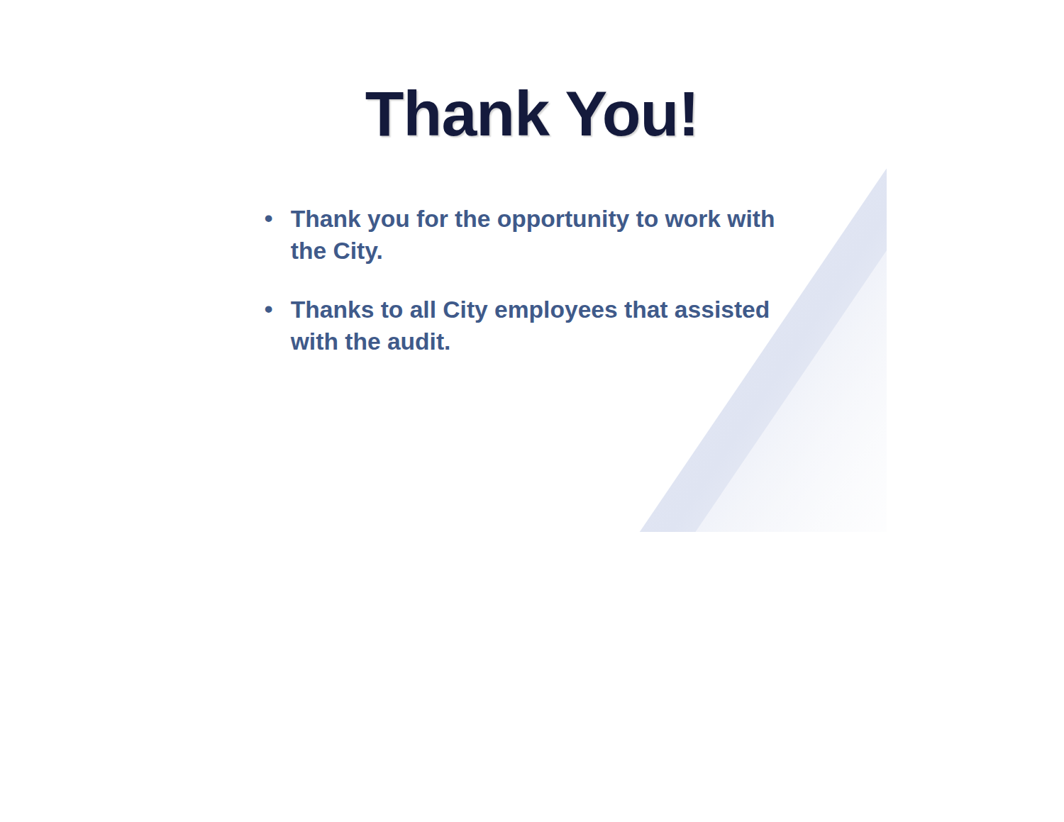Thank You!
Thank you for the opportunity to work with the City.
Thanks to all City employees that assisted with the audit.